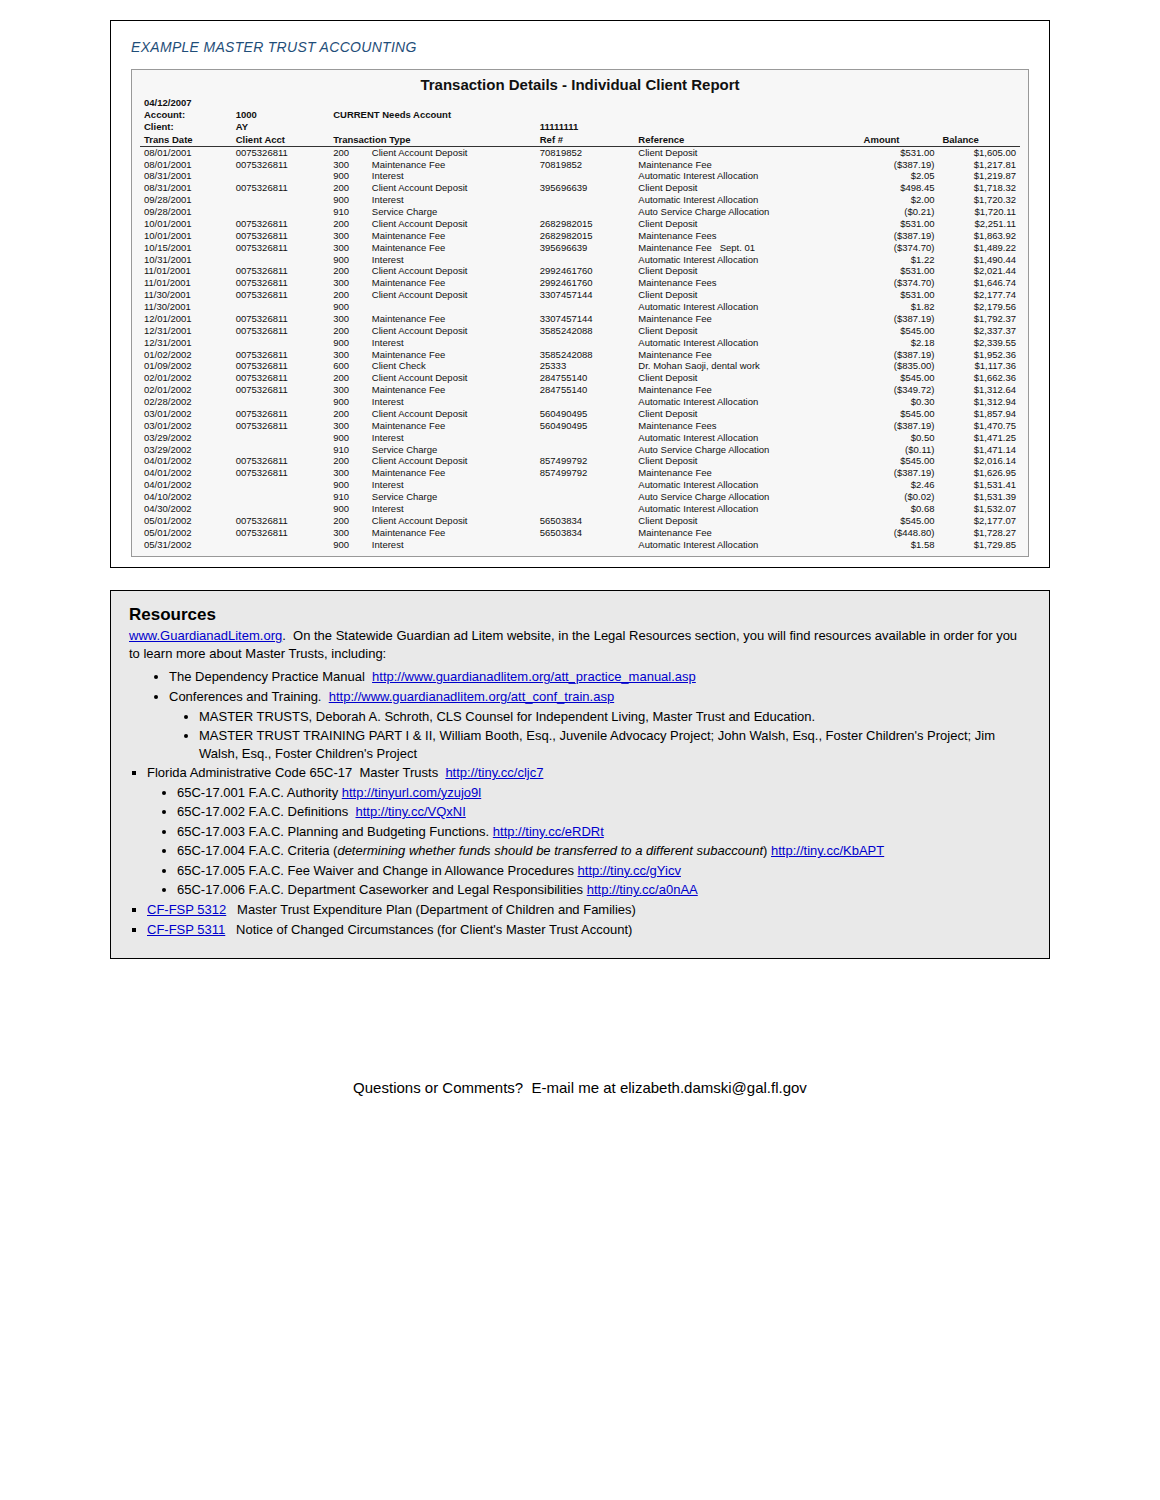EXAMPLE MASTER TRUST ACCOUNTING
Transaction Details - Individual Client Report
| 04/12/2007 | |
| Account: | 1000 | CURRENT Needs Account | |
| Client: | AY | | 11111111 | |
| Trans Date | Client Acct | Transaction Type | Ref # | Reference | Amount | Balance |
| 08/01/2001 | 0075326811 | 200 | Client Account Deposit | 70819852 | Client Deposit | $531.00 | $1,605.00 |
| 08/01/2001 | 0075326811 | 300 | Maintenance Fee | 70819852 | Maintenance Fee | ($387.19) | $1,217.81 |
| 08/31/2001 | | 900 | Interest | | Automatic Interest Allocation | $2.05 | $1,219.87 |
| 08/31/2001 | 0075326811 | 200 | Client Account Deposit | 395696639 | Client Deposit | $498.45 | $1,718.32 |
| 09/28/2001 | | 900 | Interest | | Automatic Interest Allocation | $2.00 | $1,720.32 |
| 09/28/2001 | | 910 | Service Charge | | Auto Service Charge Allocation | ($0.21) | $1,720.11 |
| 10/01/2001 | 0075326811 | 200 | Client Account Deposit | 2682982015 | Client Deposit | $531.00 | $2,251.11 |
| 10/01/2001 | 0075326811 | 300 | Maintenance Fee | 2682982015 | Maintenance Fees | ($387.19) | $1,863.92 |
| 10/15/2001 | 0075326811 | 300 | Maintenance Fee | 395696639 | Maintenance Fee Sept. 01 | ($374.70) | $1,489.22 |
| 10/31/2001 | | 900 | Interest | | Automatic Interest Allocation | $1.22 | $1,490.44 |
| 11/01/2001 | 0075326811 | 200 | Client Account Deposit | 2992461760 | Client Deposit | $531.00 | $2,021.44 |
| 11/01/2001 | 0075326811 | 300 | Maintenance Fee | 2992461760 | Maintenance Fees | ($374.70) | $1,646.74 |
| 11/30/2001 | 0075326811 | 200 | Client Account Deposit | 3307457144 | Client Deposit | $531.00 | $2,177.74 |
| 11/30/2001 | | 900 | | | Automatic Interest Allocation | $1.82 | $2,179.56 |
| 12/01/2001 | 0075326811 | 300 | Maintenance Fee | 3307457144 | Maintenance Fee | ($387.19) | $1,792.37 |
| 12/31/2001 | 0075326811 | 200 | Client Account Deposit | 3585242088 | Client Deposit | $545.00 | $2,337.37 |
| 12/31/2001 | | 900 | Interest | | Automatic Interest Allocation | $2.18 | $2,339.55 |
| 01/02/2002 | 0075326811 | 300 | Maintenance Fee | 3585242088 | Maintenance Fee | ($387.19) | $1,952.36 |
| 01/09/2002 | 0075326811 | 600 | Client Check | 25333 | Dr. Mohan Saoji, dental work | ($835.00) | $1,117.36 |
| 02/01/2002 | 0075326811 | 200 | Client Account Deposit | 284755140 | Client Deposit | $545.00 | $1,662.36 |
| 02/01/2002 | 0075326811 | 300 | Maintenance Fee | 284755140 | Maintenance Fee | ($349.72) | $1,312.64 |
| 02/28/2002 | | 900 | Interest | | Automatic Interest Allocation | $0.30 | $1,312.94 |
| 03/01/2002 | 0075326811 | 200 | Client Account Deposit | 560490495 | Client Deposit | $545.00 | $1,857.94 |
| 03/01/2002 | 0075326811 | 300 | Maintenance Fee | 560490495 | Maintenance Fees | ($387.19) | $1,470.75 |
| 03/29/2002 | | 900 | Interest | | Automatic Interest Allocation | $0.50 | $1,471.25 |
| 03/29/2002 | | 910 | Service Charge | | Auto Service Charge Allocation | ($0.11) | $1,471.14 |
| 04/01/2002 | 0075326811 | 200 | Client Account Deposit | 857499792 | Client Deposit | $545.00 | $2,016.14 |
| 04/01/2002 | 0075326811 | 300 | Maintenance Fee | 857499792 | Maintenance Fee | ($387.19) | $1,626.95 |
| 04/01/2002 | | 900 | Interest | | Automatic Interest Allocation | $2.46 | $1,531.41 |
| 04/10/2002 | | 910 | Service Charge | | Auto Service Charge Allocation | ($0.02) | $1,531.39 |
| 04/30/2002 | | 900 | Interest | | Automatic Interest Allocation | $0.68 | $1,532.07 |
| 05/01/2002 | 0075326811 | 200 | Client Account Deposit | 56503834 | Client Deposit | $545.00 | $2,177.07 |
| 05/01/2002 | 0075326811 | 300 | Maintenance Fee | 56503834 | Maintenance Fee | ($448.80) | $1,728.27 |
| 05/31/2002 | | 900 | Interest | | Automatic Interest Allocation | $1.58 | $1,729.85 |
Resources
www.GuardianadLitem.org. On the Statewide Guardian ad Litem website, in the Legal Resources section, you will find resources available in order for you to learn more about Master Trusts, including:
The Dependency Practice Manual http://www.guardianadlitem.org/att_practice_manual.asp
Conferences and Training. http://www.guardianadlitem.org/att_conf_train.asp
MASTER TRUSTS, Deborah A. Schroth, CLS Counsel for Independent Living, Master Trust and Education.
MASTER TRUST TRAINING PART I & II, William Booth, Esq., Juvenile Advocacy Project; John Walsh, Esq., Foster Children's Project; Jim Walsh, Esq., Foster Children's Project
Florida Administrative Code 65C-17 Master Trusts http://tiny.cc/cljc7
65C-17.001 F.A.C. Authority http://tinyurl.com/yzujo9l
65C-17.002 F.A.C. Definitions http://tiny.cc/VQxNI
65C-17.003 F.A.C. Planning and Budgeting Functions. http://tiny.cc/eRDRt
65C-17.004 F.A.C. Criteria (determining whether funds should be transferred to a different subaccount) http://tiny.cc/KbAPT
65C-17.005 F.A.C. Fee Waiver and Change in Allowance Procedures http://tiny.cc/gYicv
65C-17.006 F.A.C. Department Caseworker and Legal Responsibilities http://tiny.cc/a0nAA
CF-FSP 5312 Master Trust Expenditure Plan (Department of Children and Families)
CF-FSP 5311 Notice of Changed Circumstances (for Client's Master Trust Account)
Questions or Comments? E-mail me at elizabeth.damski@gal.fl.gov